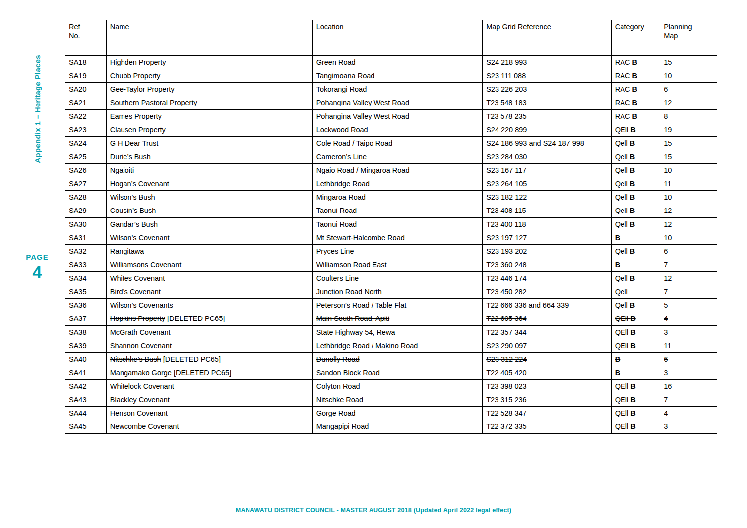Appendix 1 – Heritage Places
PAGE
4
| Ref No. | Name | Location | Map Grid Reference | Category | Planning Map |
| --- | --- | --- | --- | --- | --- |
| SA18 | Highden Property | Green Road | S24 218 993 | RAC B | 15 |
| SA19 | Chubb Property | Tangimoana Road | S23 111 088 | RAC B | 10 |
| SA20 | Gee-Taylor Property | Tokorangi Road | S23 226 203 | RAC B | 6 |
| SA21 | Southern Pastoral Property | Pohangina Valley West Road | T23 548 183 | RAC B | 12 |
| SA22 | Eames Property | Pohangina Valley West Road | T23 578 235 | RAC B | 8 |
| SA23 | Clausen Property | Lockwood Road | S24 220 899 | QEll B | 19 |
| SA24 | G H Dear Trust | Cole Road / Taipo Road | S24 186 993 and S24 187 998 | Qell B | 15 |
| SA25 | Durie’s Bush | Cameron’s Line | S23 284 030 | Qell B | 15 |
| SA26 | Ngaioiti | Ngaio Road / Mingaroa Road | S23 167 117 | Qell B | 10 |
| SA27 | Hogan’s Covenant | Lethbridge Road | S23 264 105 | Qell B | 11 |
| SA28 | Wilson’s Bush | Mingaroa Road | S23 182 122 | Qell B | 10 |
| SA29 | Cousin’s Bush | Taonui Road | T23 408 115 | Qell B | 12 |
| SA30 | Gandar’s Bush | Taonui Road | T23 400 118 | Qell B | 12 |
| SA31 | Wilson’s Covenant | Mt Stewart-Halcombe Road | S23 197 127 | B | 10 |
| SA32 | Rangitawa | Pryces Line | S23 193 202 | Qell B | 6 |
| SA33 | Williamsons Covenant | Williamson Road East | T23 360 248 | B | 7 |
| SA34 | Whites Covenant | Coulters Line | T23 446 174 | Qell B | 12 |
| SA35 | Bird’s Covenant | Junction Road North | T23 450 282 | Qell | 7 |
| SA36 | Wilson’s Covenants | Peterson’s Road / Table Flat | T22 666 336 and 664 339 | Qell B | 5 |
| SA37 | Hopkins Property [DELETED PC65] | Main South Road, Apiti | T22 605 364 | QEll B | 4 |
| SA38 | McGrath Covenant | State Highway 54, Rewa | T22 357 344 | QEll B | 3 |
| SA39 | Shannon Covenant | Lethbridge Road / Makino Road | S23 290 097 | QEll B | 11 |
| SA40 | Nitschke’s Bush [DELETED PC65] | Dunolly Road | S23 312 224 | B | 6 |
| SA41 | Mangamako Gorge [DELETED PC65] | Sandon Block Road | T22 405 420 | B | 3 |
| SA42 | Whitelock Covenant | Colyton Road | T23 398 023 | QEll B | 16 |
| SA43 | Blackley Covenant | Nitschke Road | T23 315 236 | QEll B | 7 |
| SA44 | Henson Covenant | Gorge Road | T22 528 347 | QEll B | 4 |
| SA45 | Newcombe Covenant | Mangapipi Road | T22 372 335 | QEll B | 3 |
MANAWATU DISTRICT COUNCIL - MASTER AUGUST 2018 (Updated April 2022 legal effect)